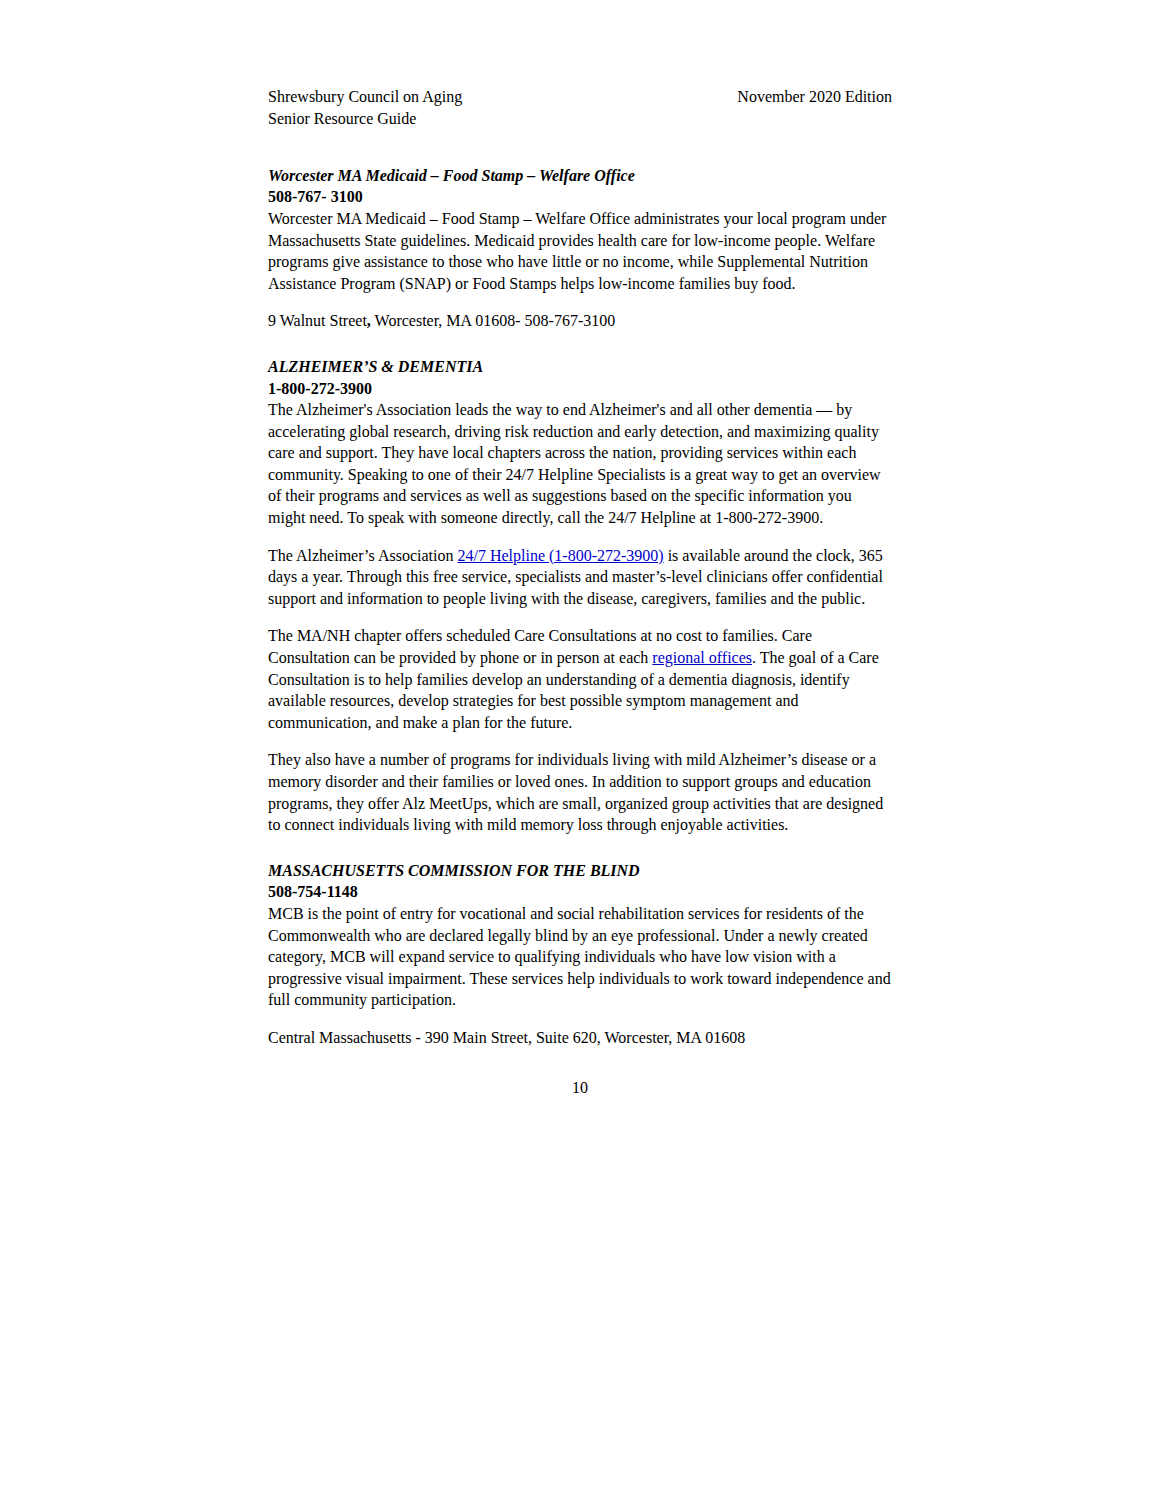Shrewsbury Council on Aging
November 2020 Edition
Senior Resource Guide
Worcester MA Medicaid – Food Stamp – Welfare Office
508-767- 3100
Worcester MA Medicaid – Food Stamp – Welfare Office administrates your local program under Massachusetts State guidelines. Medicaid provides health care for low-income people. Welfare programs give assistance to those who have little or no income, while Supplemental Nutrition Assistance Program (SNAP) or Food Stamps helps low-income families buy food.
9 Walnut Street, Worcester, MA 01608- 508-767-3100
ALZHEIMER’S & DEMENTIA
1-800-272-3900
The Alzheimer's Association leads the way to end Alzheimer's and all other dementia — by accelerating global research, driving risk reduction and early detection, and maximizing quality care and support. They have local chapters across the nation, providing services within each community. Speaking to one of their 24/7 Helpline Specialists is a great way to get an overview of their programs and services as well as suggestions based on the specific information you might need. To speak with someone directly, call the 24/7 Helpline at 1-800-272-3900.
The Alzheimer’s Association 24/7 Helpline (1-800-272-3900) is available around the clock, 365 days a year. Through this free service, specialists and master’s-level clinicians offer confidential support and information to people living with the disease, caregivers, families and the public.
The MA/NH chapter offers scheduled Care Consultations at no cost to families. Care Consultation can be provided by phone or in person at each regional offices. The goal of a Care Consultation is to help families develop an understanding of a dementia diagnosis, identify available resources, develop strategies for best possible symptom management and communication, and make a plan for the future.
They also have a number of programs for individuals living with mild Alzheimer’s disease or a memory disorder and their families or loved ones. In addition to support groups and education programs, they offer Alz MeetUps, which are small, organized group activities that are designed to connect individuals living with mild memory loss through enjoyable activities.
MASSACHUSETTS COMMISSION FOR THE BLIND
508-754-1148
MCB is the point of entry for vocational and social rehabilitation services for residents of the Commonwealth who are declared legally blind by an eye professional. Under a newly created category, MCB will expand service to qualifying individuals who have low vision with a progressive visual impairment. These services help individuals to work toward independence and full community participation.
Central Massachusetts - 390 Main Street, Suite 620, Worcester, MA 01608
10